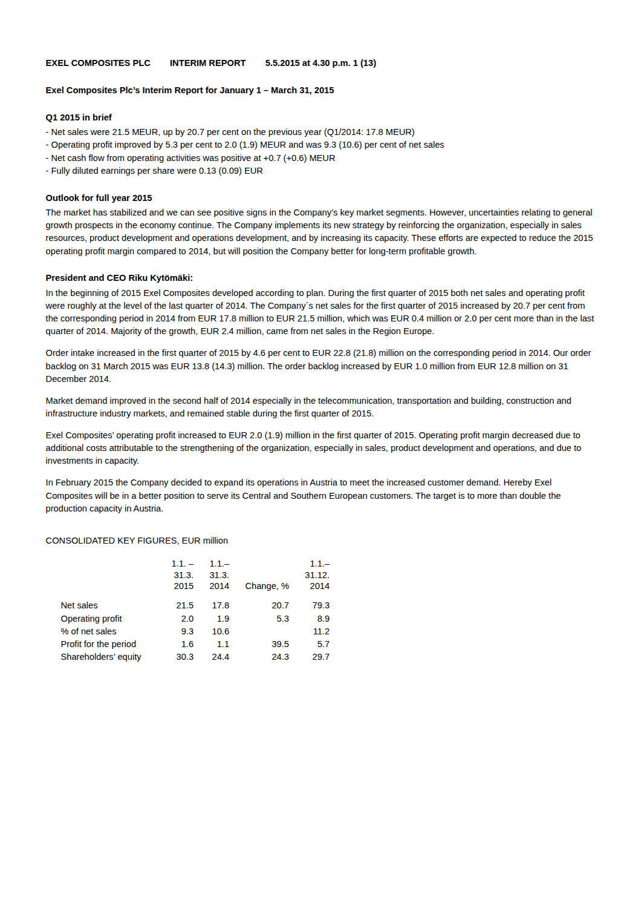EXEL COMPOSITES PLC INTERIM REPORT 5.5.2015 at 4.30 p.m. 1 (13)
Exel Composites Plc’s Interim Report for January 1 – March 31, 2015
Q1 2015 in brief
Net sales were 21.5 MEUR, up by 20.7 per cent on the previous year (Q1/2014: 17.8 MEUR)
Operating profit improved by 5.3 per cent to 2.0 (1.9) MEUR and was 9.3 (10.6) per cent of net sales
Net cash flow from operating activities was positive at +0.7 (+0.6) MEUR
Fully diluted earnings per share were 0.13 (0.09) EUR
Outlook for full year 2015
The market has stabilized and we can see positive signs in the Company’s key market segments. However, uncertainties relating to general growth prospects in the economy continue. The Company implements its new strategy by reinforcing the organization, especially in sales resources, product development and operations development, and by increasing its capacity. These efforts are expected to reduce the 2015 operating profit margin compared to 2014, but will position the Company better for long-term profitable growth.
President and CEO Riku Kytömäki:
In the beginning of 2015 Exel Composites developed according to plan. During the first quarter of 2015 both net sales and operating profit were roughly at the level of the last quarter of 2014. The Company´s net sales for the first quarter of 2015 increased by 20.7 per cent from the corresponding period in 2014 from EUR 17.8 million to EUR 21.5 million, which was EUR 0.4 million or 2.0 per cent more than in the last quarter of 2014. Majority of the growth, EUR 2.4 million, came from net sales in the Region Europe.
Order intake increased in the first quarter of 2015 by 4.6 per cent to EUR 22.8 (21.8) million on the corresponding period in 2014. Our order backlog on 31 March 2015 was EUR 13.8 (14.3) million. The order backlog increased by EUR 1.0 million from EUR 12.8 million on 31 December 2014.
Market demand improved in the second half of 2014 especially in the telecommunication, transportation and building, construction and infrastructure industry markets, and remained stable during the first quarter of 2015.
Exel Composites’ operating profit increased to EUR 2.0 (1.9) million in the first quarter of 2015. Operating profit margin decreased due to additional costs attributable to the strengthening of the organization, especially in sales, product development and operations, and due to investments in capacity.
In February 2015 the Company decided to expand its operations in Austria to meet the increased customer demand. Hereby Exel Composites will be in a better position to serve its Central and Southern European customers. The target is to more than double the production capacity in Austria.
CONSOLIDATED KEY FIGURES, EUR million
| | 1.1. – 31.3. 2015 | 1.1.– 31.3. 2014 | Change, % | 1.1.– 31.12. 2014 |
| --- | --- | --- | --- | --- |
| Net sales | 21.5 | 17.8 | 20.7 | 79.3 |
| Operating profit | 2.0 | 1.9 | 5.3 | 8.9 |
| % of net sales | 9.3 | 10.6 | | 11.2 |
| Profit for the period | 1.6 | 1.1 | 39.5 | 5.7 |
| Shareholders’ equity | 30.3 | 24.4 | 24.3 | 29.7 |